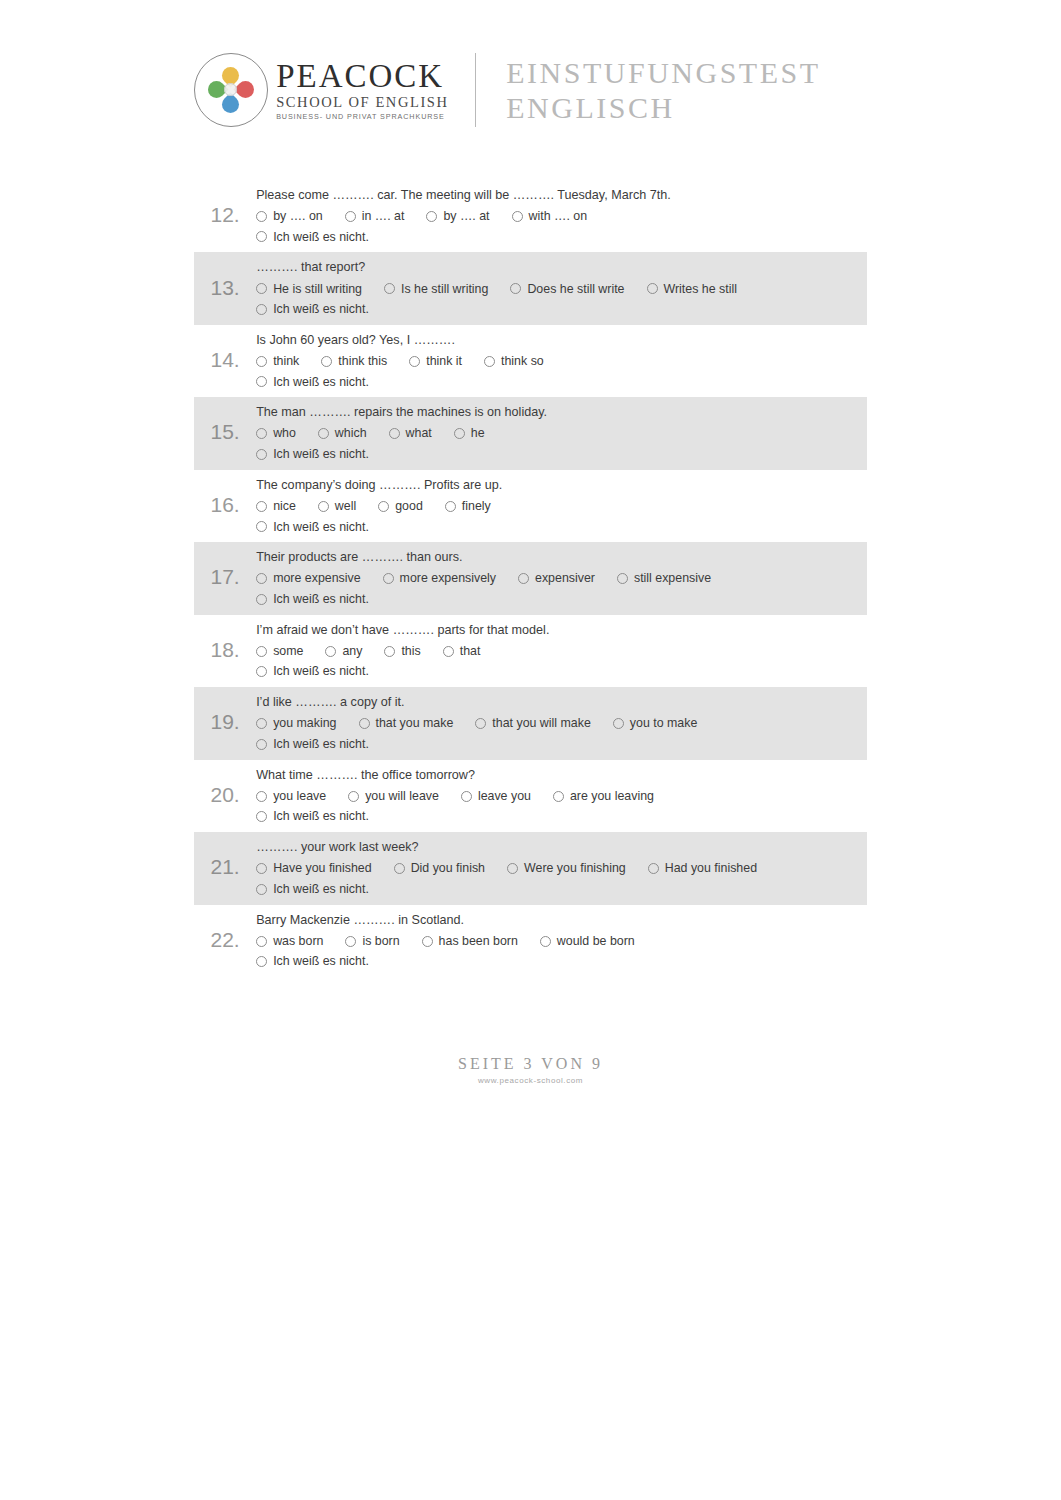PEACOCK
SCHOOL OF ENGLISH
Business- und Privat Sprachkurse
Einstufungstest
Englisch
12.
Please come ………. car. The meeting will be ………. Tuesday, March 7th.
by …. on in …. at by …. at with …. on
Ich weiß es nicht.
13.
………. that report?
He is still writing Is he still writing Does he still write Writes he still
Ich weiß es nicht.
14.
Is John 60 years old? Yes, I ……….
think think this think it think so
Ich weiß es nicht.
15.
The man ………. repairs the machines is on holiday.
who which what he
Ich weiß es nicht.
16.
The company’s doing ………. Profits are up.
nice well good finely
Ich weiß es nicht.
17.
Their products are ………. than ours.
more expensive more expensively expensiver still expensive
Ich weiß es nicht.
18.
I’m afraid we don’t have ………. parts for that model.
some any this that
Ich weiß es nicht.
19.
I’d like ………. a copy of it.
you making that you make that you will make you to make
Ich weiß es nicht.
20.
What time ………. the office tomorrow?
you leave you will leave leave you are you leaving
Ich weiß es nicht.
21.
………. your work last week?
Have you finished Did you finish Were you finishing Had you finished
Ich weiß es nicht.
22.
Barry Mackenzie ………. in Scotland.
was born is born has been born would be born
Ich weiß es nicht.
Seite 3 von 9
www.peacock-school.com